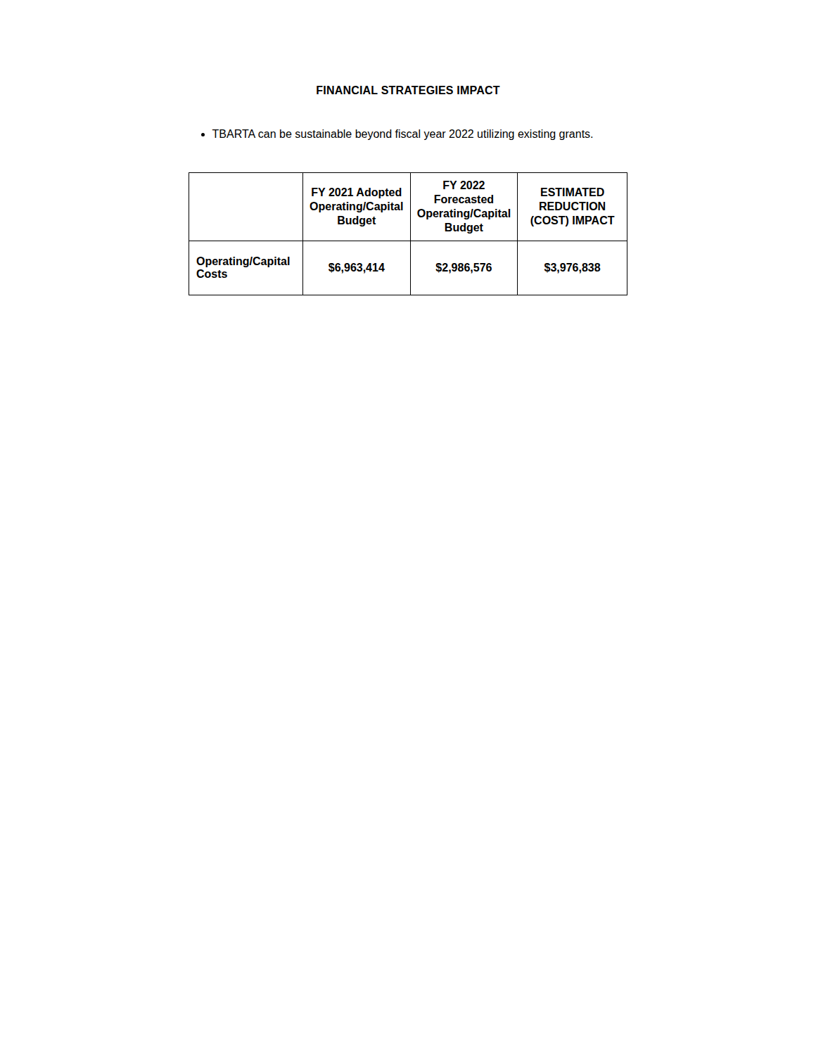FINANCIAL STRATEGIES IMPACT
TBARTA can be sustainable beyond fiscal year 2022 utilizing existing grants.
| | FY 2021 Adopted Operating/Capital Budget | FY 2022 Forecasted Operating/Capital Budget | ESTIMATED REDUCTION (COST) IMPACT |
| --- | --- | --- | --- |
| Operating/Capital Costs | $6,963,414 | $2,986,576 | $3,976,838 |